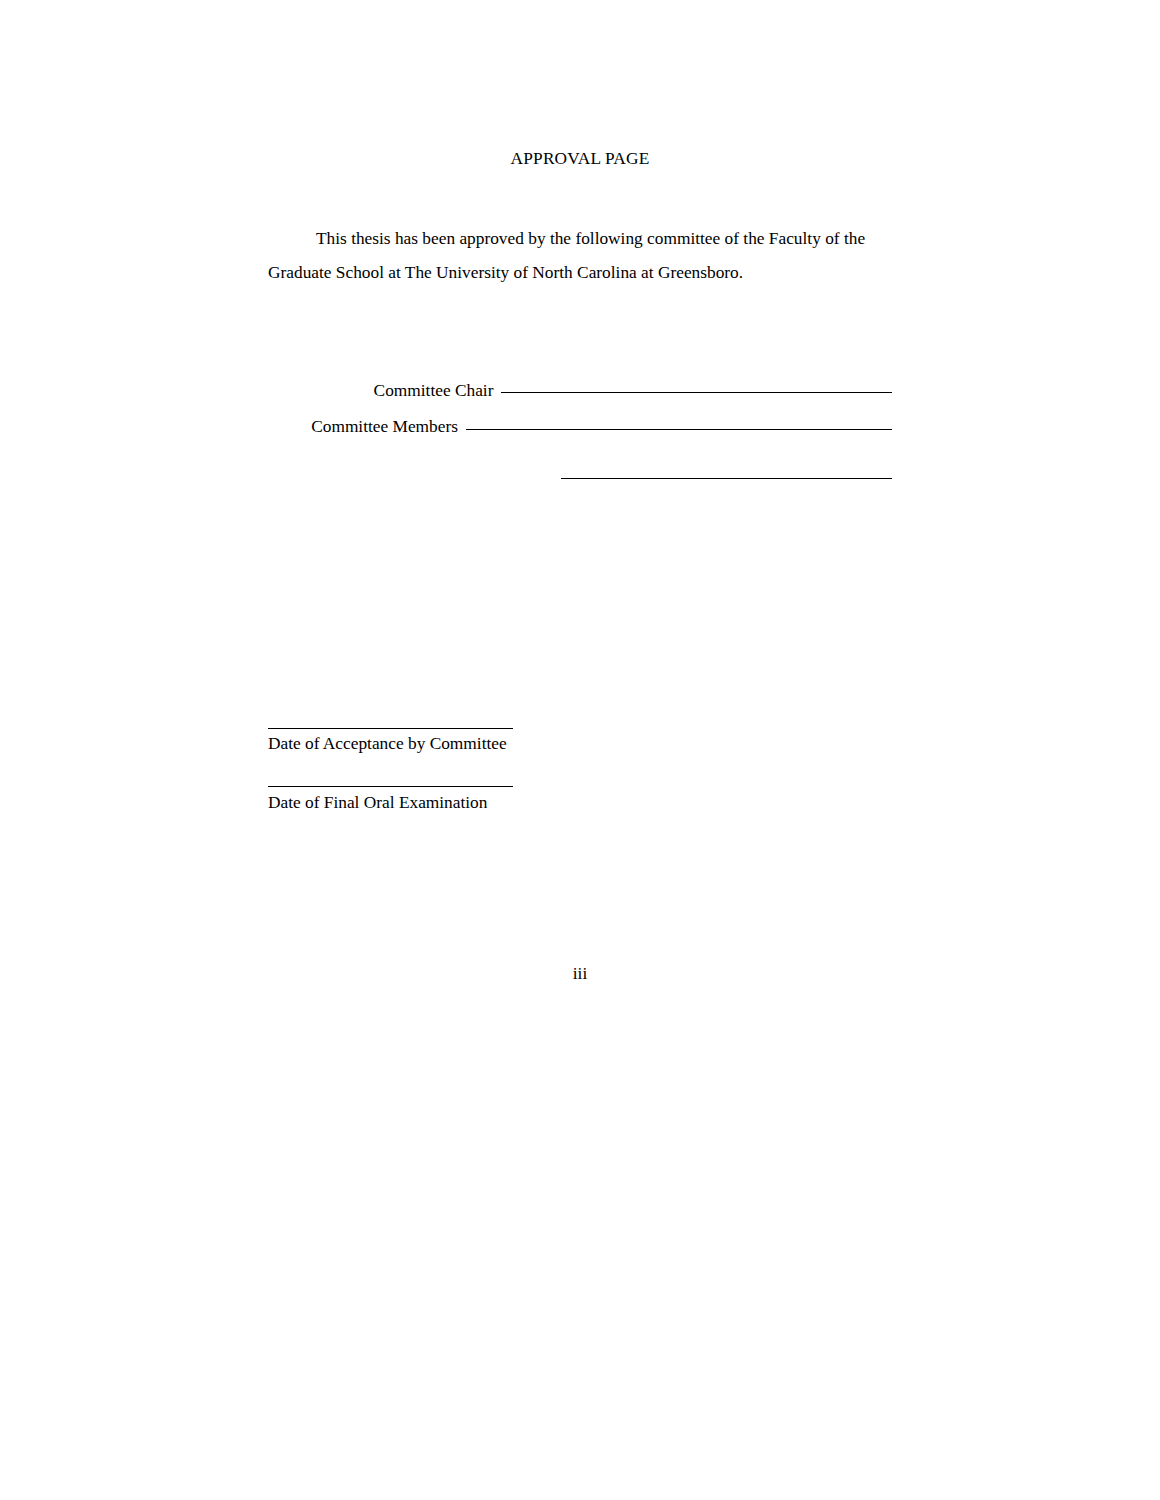APPROVAL PAGE
This thesis has been approved by the following committee of the Faculty of the Graduate School at The University of North Carolina at Greensboro.
Committee Chair
Committee Members
Date of Acceptance by Committee
Date of Final Oral Examination
iii